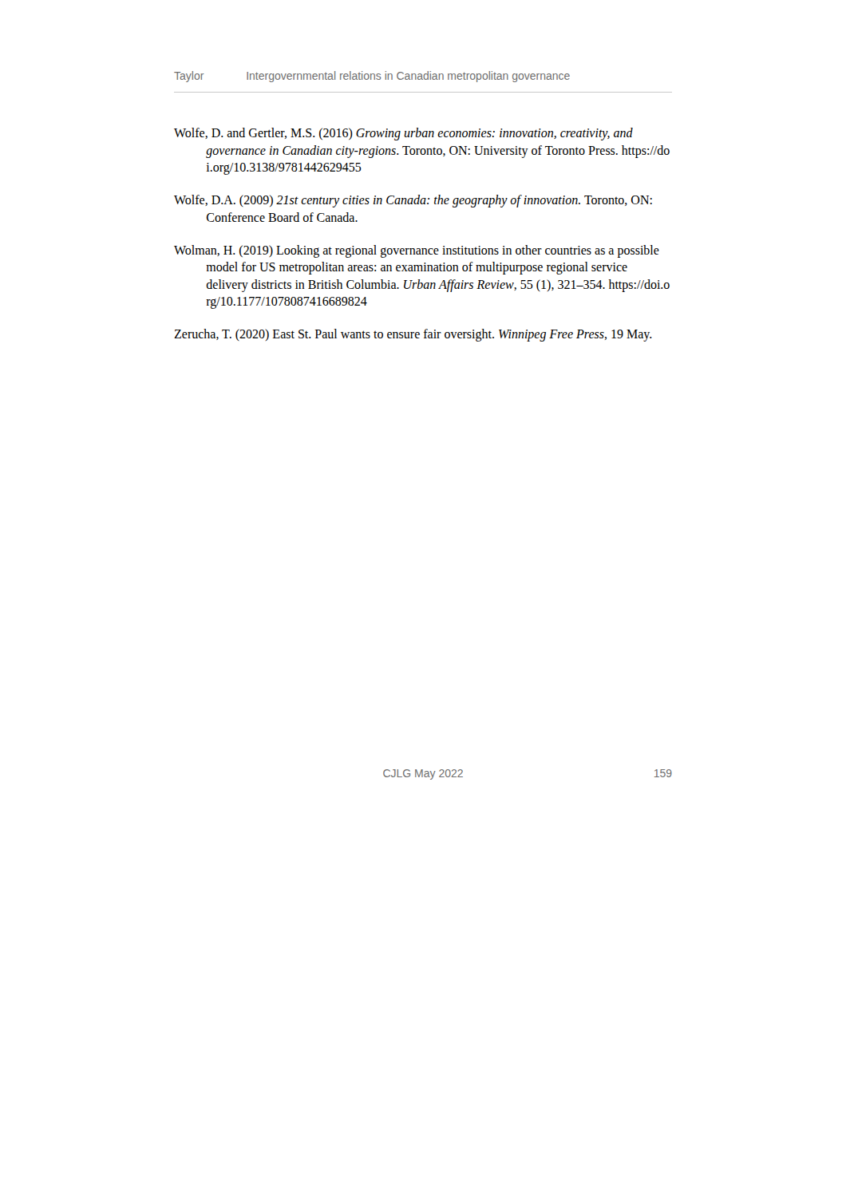Taylor Intergovernmental relations in Canadian metropolitan governance
Wolfe, D. and Gertler, M.S. (2016) Growing urban economies: innovation, creativity, and governance in Canadian city-regions. Toronto, ON: University of Toronto Press. https://doi.org/10.3138/9781442629455
Wolfe, D.A. (2009) 21st century cities in Canada: the geography of innovation. Toronto, ON: Conference Board of Canada.
Wolman, H. (2019) Looking at regional governance institutions in other countries as a possible model for US metropolitan areas: an examination of multipurpose regional service delivery districts in British Columbia. Urban Affairs Review, 55 (1), 321–354. https://doi.org/10.1177/1078087416689824
Zerucha, T. (2020) East St. Paul wants to ensure fair oversight. Winnipeg Free Press, 19 May.
CJLG May 2022 159